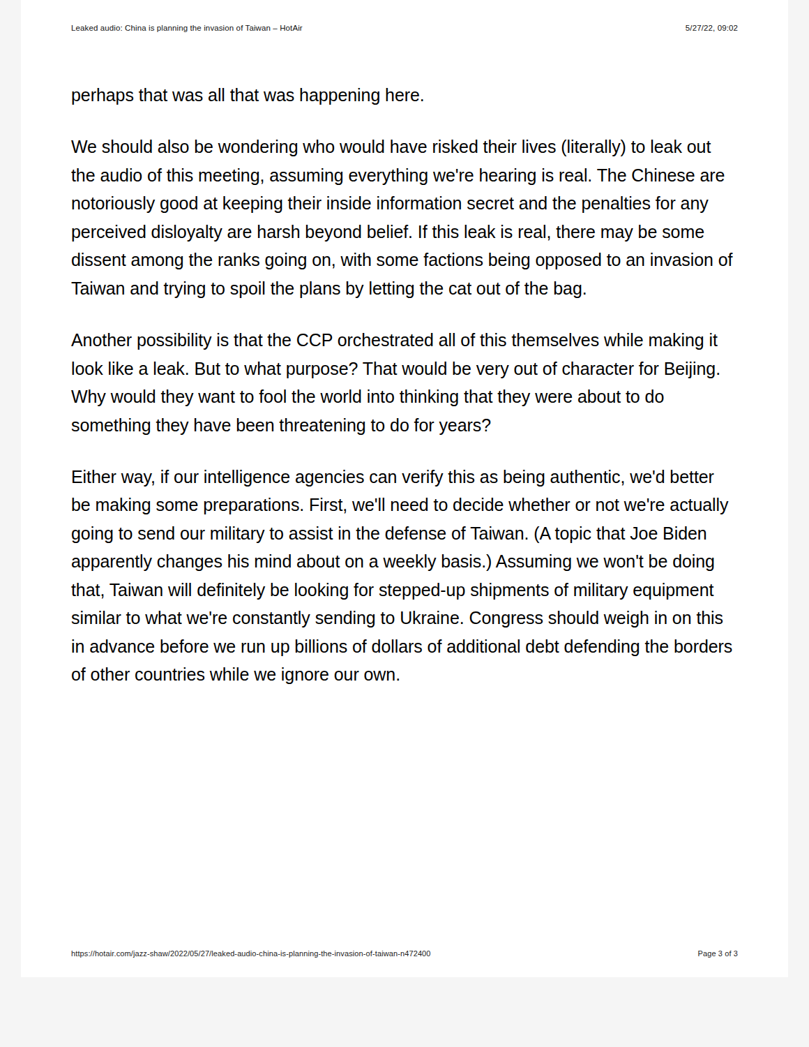Leaked audio: China is planning the invasion of Taiwan – HotAir 5/27/22, 09:02
perhaps that was all that was happening here.
We should also be wondering who would have risked their lives (literally) to leak out the audio of this meeting, assuming everything we're hearing is real. The Chinese are notoriously good at keeping their inside information secret and the penalties for any perceived disloyalty are harsh beyond belief. If this leak is real, there may be some dissent among the ranks going on, with some factions being opposed to an invasion of Taiwan and trying to spoil the plans by letting the cat out of the bag.
Another possibility is that the CCP orchestrated all of this themselves while making it look like a leak. But to what purpose? That would be very out of character for Beijing. Why would they want to fool the world into thinking that they were about to do something they have been threatening to do for years?
Either way, if our intelligence agencies can verify this as being authentic, we'd better be making some preparations. First, we'll need to decide whether or not we're actually going to send our military to assist in the defense of Taiwan. (A topic that Joe Biden apparently changes his mind about on a weekly basis.) Assuming we won't be doing that, Taiwan will definitely be looking for stepped-up shipments of military equipment similar to what we're constantly sending to Ukraine. Congress should weigh in on this in advance before we run up billions of dollars of additional debt defending the borders of other countries while we ignore our own.
https://hotair.com/jazz-shaw/2022/05/27/leaked-audio-china-is-planning-the-invasion-of-taiwan-n472400 Page 3 of 3